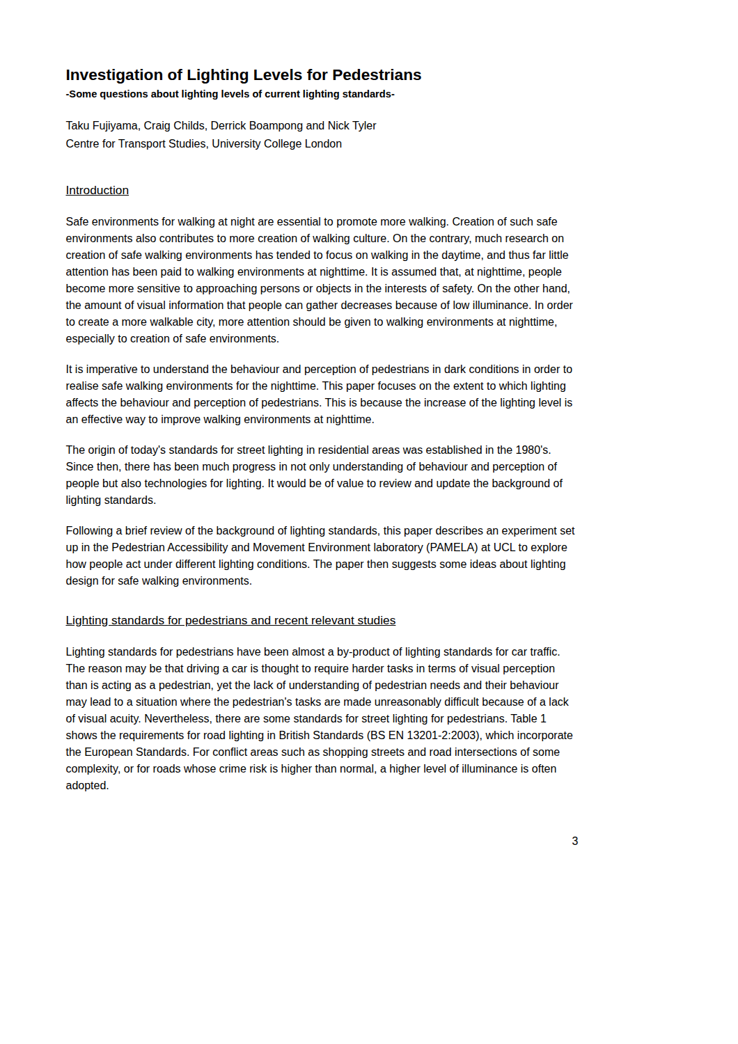Investigation of Lighting Levels for Pedestrians
-Some questions about lighting levels of current lighting standards-
Taku Fujiyama, Craig Childs, Derrick Boampong and Nick Tyler
Centre for Transport Studies, University College London
Introduction
Safe environments for walking at night are essential to promote more walking. Creation of such safe environments also contributes to more creation of walking culture. On the contrary, much research on creation of safe walking environments has tended to focus on walking in the daytime, and thus far little attention has been paid to walking environments at nighttime. It is assumed that, at nighttime, people become more sensitive to approaching persons or objects in the interests of safety. On the other hand, the amount of visual information that people can gather decreases because of low illuminance. In order to create a more walkable city, more attention should be given to walking environments at nighttime, especially to creation of safe environments.
It is imperative to understand the behaviour and perception of pedestrians in dark conditions in order to realise safe walking environments for the nighttime. This paper focuses on the extent to which lighting affects the behaviour and perception of pedestrians. This is because the increase of the lighting level is an effective way to improve walking environments at nighttime.
The origin of today's standards for street lighting in residential areas was established in the 1980's. Since then, there has been much progress in not only understanding of behaviour and perception of people but also technologies for lighting. It would be of value to review and update the background of lighting standards.
Following a brief review of the background of lighting standards, this paper describes an experiment set up in the Pedestrian Accessibility and Movement Environment laboratory (PAMELA) at UCL to explore how people act under different lighting conditions. The paper then suggests some ideas about lighting design for safe walking environments.
Lighting standards for pedestrians and recent relevant studies
Lighting standards for pedestrians have been almost a by-product of lighting standards for car traffic. The reason may be that driving a car is thought to require harder tasks in terms of visual perception than is acting as a pedestrian, yet the lack of understanding of pedestrian needs and their behaviour may lead to a situation where the pedestrian's tasks are made unreasonably difficult because of a lack of visual acuity. Nevertheless, there are some standards for street lighting for pedestrians. Table 1 shows the requirements for road lighting in British Standards (BS EN 13201-2:2003), which incorporate the European Standards. For conflict areas such as shopping streets and road intersections of some complexity, or for roads whose crime risk is higher than normal, a higher level of illuminance is often adopted.
3